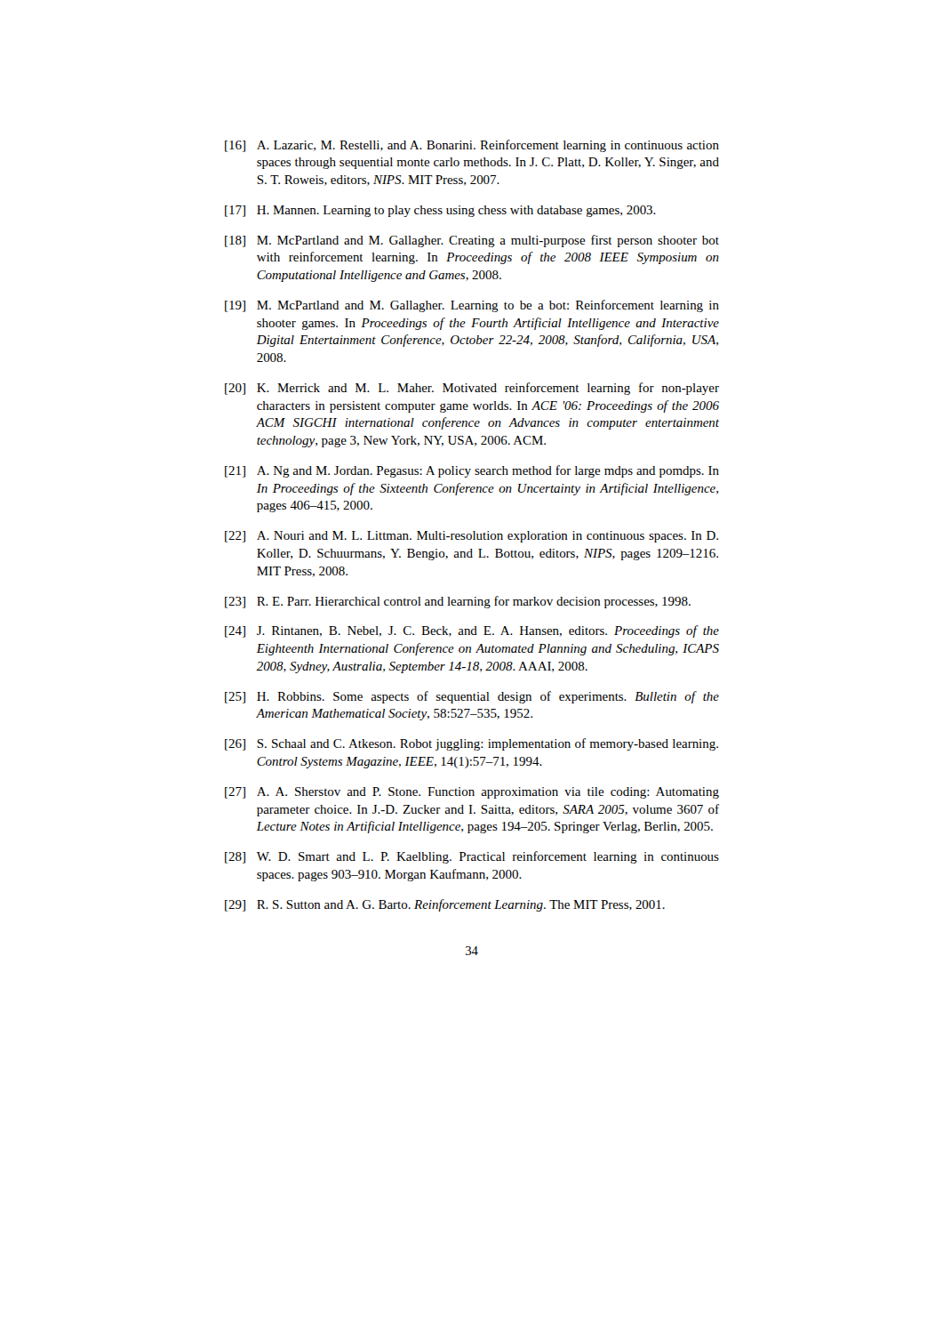[16] A. Lazaric, M. Restelli, and A. Bonarini. Reinforcement learning in continuous action spaces through sequential monte carlo methods. In J. C. Platt, D. Koller, Y. Singer, and S. T. Roweis, editors, NIPS. MIT Press, 2007.
[17] H. Mannen. Learning to play chess using chess with database games, 2003.
[18] M. McPartland and M. Gallagher. Creating a multi-purpose first person shooter bot with reinforcement learning. In Proceedings of the 2008 IEEE Symposium on Computational Intelligence and Games, 2008.
[19] M. McPartland and M. Gallagher. Learning to be a bot: Reinforcement learning in shooter games. In Proceedings of the Fourth Artificial Intelligence and Interactive Digital Entertainment Conference, October 22-24, 2008, Stanford, California, USA, 2008.
[20] K. Merrick and M. L. Maher. Motivated reinforcement learning for non-player characters in persistent computer game worlds. In ACE '06: Proceedings of the 2006 ACM SIGCHI international conference on Advances in computer entertainment technology, page 3, New York, NY, USA, 2006. ACM.
[21] A. Ng and M. Jordan. Pegasus: A policy search method for large mdps and pomdps. In In Proceedings of the Sixteenth Conference on Uncertainty in Artificial Intelligence, pages 406–415, 2000.
[22] A. Nouri and M. L. Littman. Multi-resolution exploration in continuous spaces. In D. Koller, D. Schuurmans, Y. Bengio, and L. Bottou, editors, NIPS, pages 1209–1216. MIT Press, 2008.
[23] R. E. Parr. Hierarchical control and learning for markov decision processes, 1998.
[24] J. Rintanen, B. Nebel, J. C. Beck, and E. A. Hansen, editors. Proceedings of the Eighteenth International Conference on Automated Planning and Scheduling, ICAPS 2008, Sydney, Australia, September 14-18, 2008. AAAI, 2008.
[25] H. Robbins. Some aspects of sequential design of experiments. Bulletin of the American Mathematical Society, 58:527–535, 1952.
[26] S. Schaal and C. Atkeson. Robot juggling: implementation of memory-based learning. Control Systems Magazine, IEEE, 14(1):57–71, 1994.
[27] A. A. Sherstov and P. Stone. Function approximation via tile coding: Automating parameter choice. In J.-D. Zucker and I. Saitta, editors, SARA 2005, volume 3607 of Lecture Notes in Artificial Intelligence, pages 194–205. Springer Verlag, Berlin, 2005.
[28] W. D. Smart and L. P. Kaelbling. Practical reinforcement learning in continuous spaces. pages 903–910. Morgan Kaufmann, 2000.
[29] R. S. Sutton and A. G. Barto. Reinforcement Learning. The MIT Press, 2001.
34